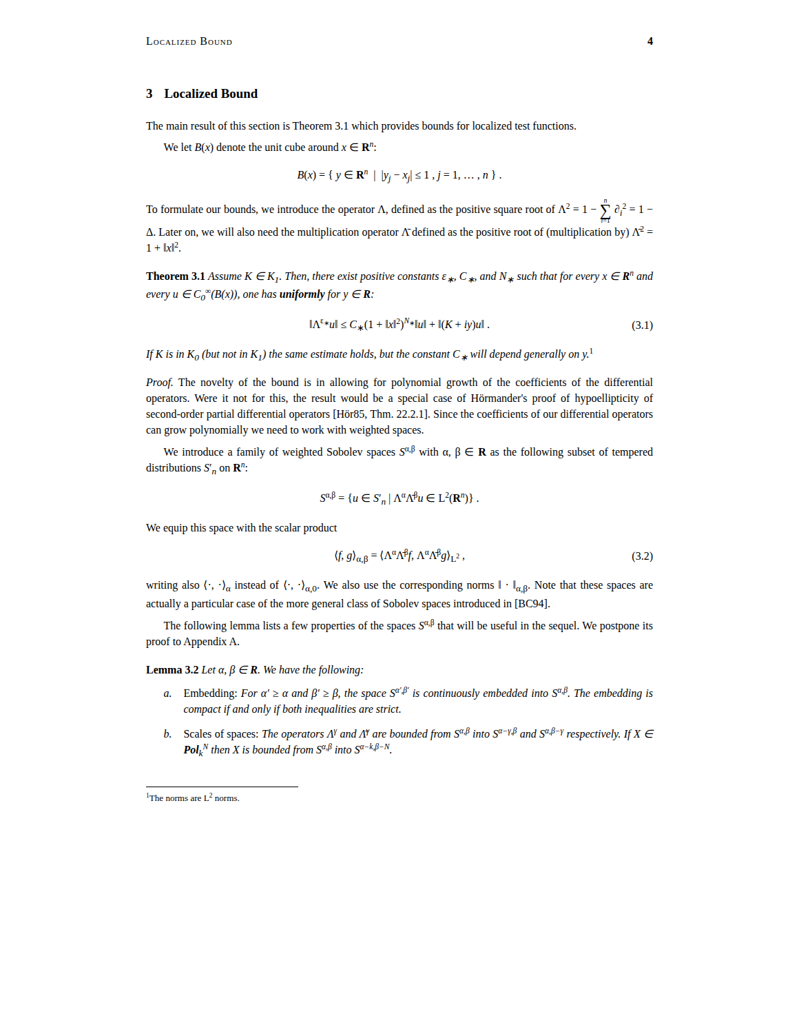Localized Bound 4
3 Localized Bound
The main result of this section is Theorem 3.1 which provides bounds for localized test functions.
We let B(x) denote the unit cube around x ∈ Rn:
B(x) = { y ∈ Rn | |yj − xj| ≤ 1 , j = 1, … , n } .
To formulate our bounds, we introduce the operator Λ, defined as the positive square root of Λ2 = 1 − n∑i=1 ∂i2 = 1 − Δ. Later on, we will also need the multiplication operator Λ̄ defined as the positive root of (multiplication by) Λ̄2 = 1 + ‖x‖2.
Theorem 3.1 Assume K ∈ K1. Then, there exist positive constants ε∗, C∗, and N∗ such that for every x ∈ Rn and every u ∈ C0∞(B(x)), one has uniformly for y ∈ R:
‖Λε∗u‖ ≤ C∗(1 + ‖x‖2)N∗‖u‖ + ‖(K + iy)u‖ . (3.1)
If K is in K0 (but not in K1) the same estimate holds, but the constant C∗ will depend generally on y.1
Proof. The novelty of the bound is in allowing for polynomial growth of the coefficients of the differential operators. Were it not for this, the result would be a special case of Hörmander's proof of hypoellipticity of second-order partial differential operators [Hör85, Thm. 22.2.1]. Since the coefficients of our differential operators can grow polynomially we need to work with weighted spaces.
We introduce a family of weighted Sobolev spaces Sα,β with α, β ∈ R as the following subset of tempered distributions S′n on Rn:
Sα,β = {u ∈ S′n | ΛαΛ̄βu ∈ L2(Rn)} .
We equip this space with the scalar product
⟨f, g⟩α,β = ⟨ΛαΛ̄βf, ΛαΛ̄βg⟩L2 , (3.2)
writing also ⟨·, ·⟩α instead of ⟨·, ·⟩α,0. We also use the corresponding norms ‖ · ‖α,β. Note that these spaces are actually a particular case of the more general class of Sobolev spaces introduced in [BC94].
The following lemma lists a few properties of the spaces Sα,β that will be useful in the sequel. We postpone its proof to Appendix A.
Lemma 3.2 Let α, β ∈ R. We have the following:
a. Embedding: For α′ ≥ α and β′ ≥ β, the space Sα′,β′ is continuously embedded into Sα,β. The embedding is compact if and only if both inequalities are strict.
b. Scales of spaces: The operators Λγ and Λ̄γ are bounded from Sα,β into Sα−γ,β and Sα,β−γ respectively. If X ∈ PolkN then X is bounded from Sα,β into Sα−k,β−N.
1The norms are L2 norms.